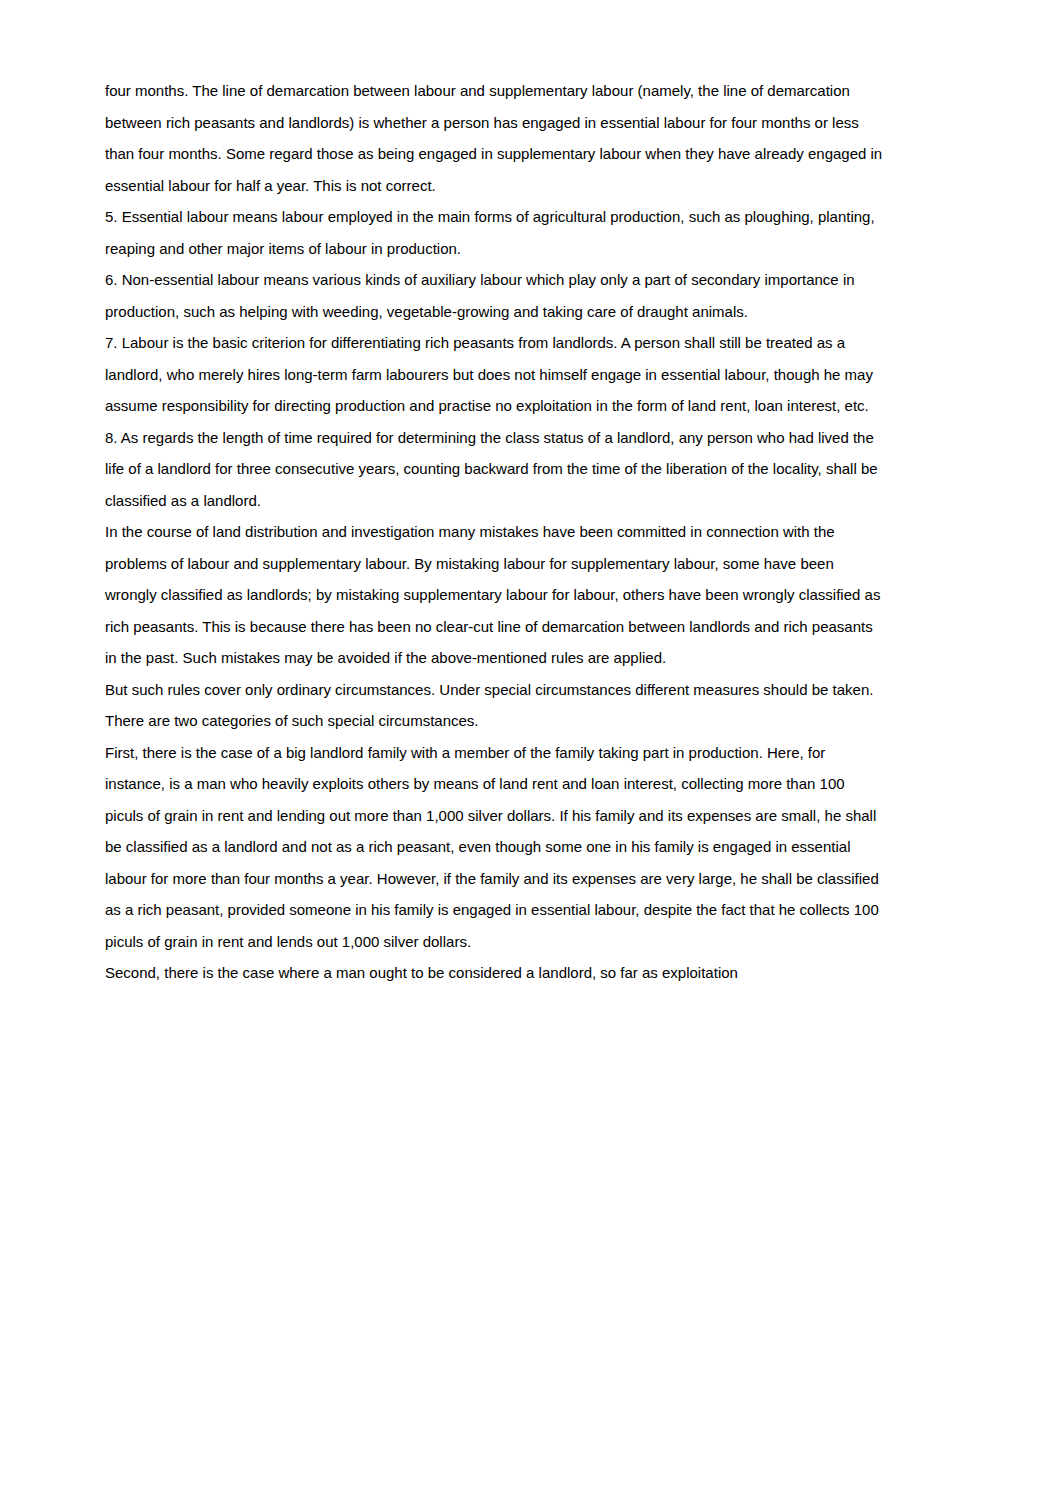four months. The line of demarcation between labour and supplementary labour (namely, the line of demarcation between rich peasants and landlords) is whether a person has engaged in essential labour for four months or less than four months. Some regard those as being engaged in supplementary labour when they have already engaged in essential labour for half a year. This is not correct.
5. Essential labour means labour employed in the main forms of agricultural production, such as ploughing, planting, reaping and other major items of labour in production.
6. Non-essential labour means various kinds of auxiliary labour which play only a part of secondary importance in production, such as helping with weeding, vegetable-growing and taking care of draught animals.
7. Labour is the basic criterion for differentiating rich peasants from landlords. A person shall still be treated as a landlord, who merely hires long-term farm labourers but does not himself engage in essential labour, though he may assume responsibility for directing production and practise no exploitation in the form of land rent, loan interest, etc.
8. As regards the length of time required for determining the class status of a landlord, any person who had lived the life of a landlord for three consecutive years, counting backward from the time of the liberation of the locality, shall be classified as a landlord.
In the course of land distribution and investigation many mistakes have been committed in connection with the problems of labour and supplementary labour. By mistaking labour for supplementary labour, some have been wrongly classified as landlords; by mistaking supplementary labour for labour, others have been wrongly classified as rich peasants. This is because there has been no clear-cut line of demarcation between landlords and rich peasants in the past. Such mistakes may be avoided if the above-mentioned rules are applied.
But such rules cover only ordinary circumstances. Under special circumstances different measures should be taken. There are two categories of such special circumstances.
First, there is the case of a big landlord family with a member of the family taking part in production. Here, for instance, is a man who heavily exploits others by means of land rent and loan interest, collecting more than 100 piculs of grain in rent and lending out more than 1,000 silver dollars. If his family and its expenses are small, he shall be classified as a landlord and not as a rich peasant, even though some one in his family is engaged in essential labour for more than four months a year. However, if the family and its expenses are very large, he shall be classified as a rich peasant, provided someone in his family is engaged in essential labour, despite the fact that he collects 100 piculs of grain in rent and lends out 1,000 silver dollars.
Second, there is the case where a man ought to be considered a landlord, so far as exploitation